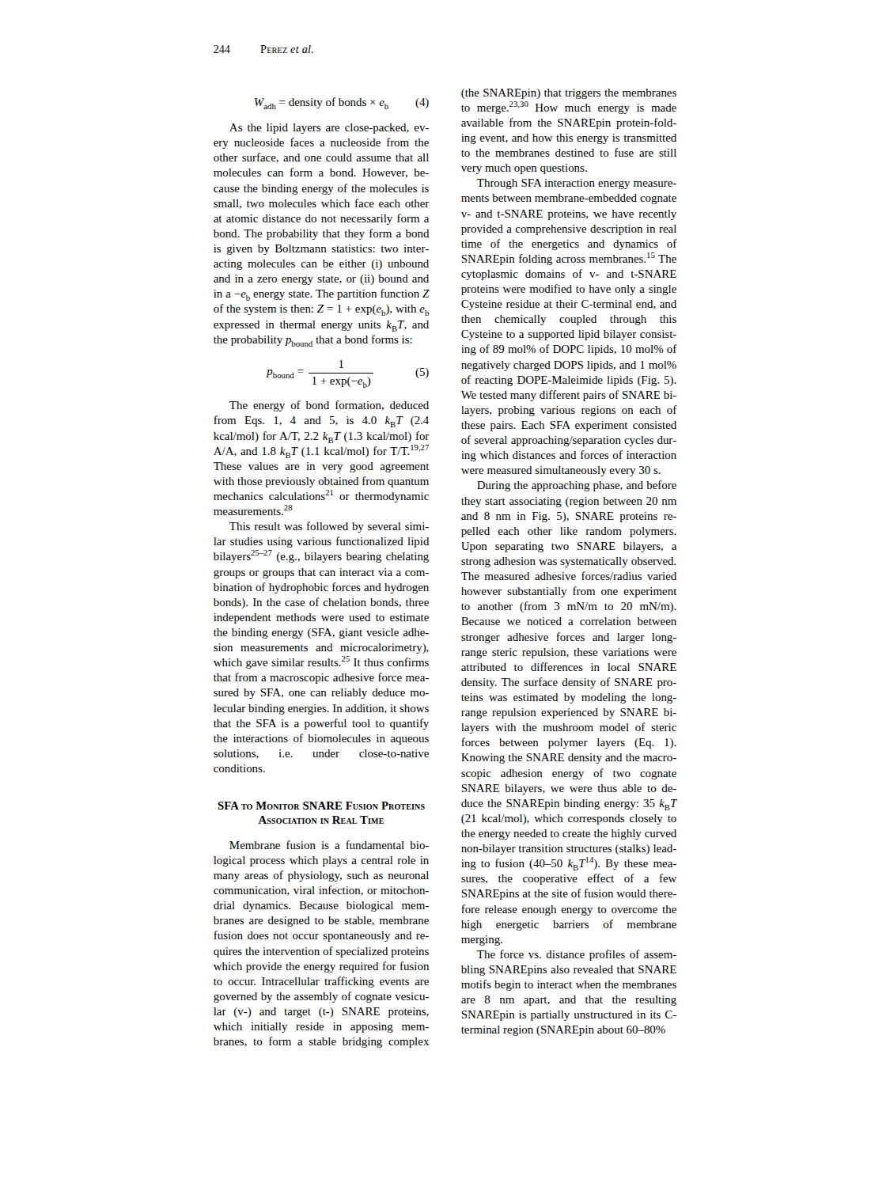244 Perez et al.
Wadh = density of bonds × eb (4)
As the lipid layers are close-packed, every nucleoside faces a nucleoside from the other surface, and one could assume that all molecules can form a bond. However, because the binding energy of the molecules is small, two molecules which face each other at atomic distance do not necessarily form a bond. The probability that they form a bond is given by Boltzmann statistics: two interacting molecules can be either (i) unbound and in a zero energy state, or (ii) bound and in a −eb energy state. The partition function Z of the system is then: Z = 1 + exp(eb), with eb expressed in thermal energy units kBT, and the probability pbound that a bond forms is:
pbound = 11 + exp(−eb) (5)
The energy of bond formation, deduced from Eqs. 1, 4 and 5, is 4.0 kBT (2.4 kcal/mol) for A/T, 2.2 kBT (1.3 kcal/mol) for A/A, and 1.8 kBT (1.1 kcal/mol) for T/T.19,27 These values are in very good agreement with those previously obtained from quantum mechanics calculations21 or thermodynamic measurements.28
This result was followed by several similar studies using various functionalized lipid bilayers25–27 (e.g., bilayers bearing chelating groups or groups that can interact via a combination of hydrophobic forces and hydrogen bonds). In the case of chelation bonds, three independent methods were used to estimate the binding energy (SFA, giant vesicle adhesion measurements and microcalorimetry), which gave similar results.25 It thus confirms that from a macroscopic adhesive force measured by SFA, one can reliably deduce molecular binding energies. In addition, it shows that the SFA is a powerful tool to quantify the interactions of biomolecules in aqueous solutions, i.e. under close-to-native conditions.
SFA to Monitor SNARE Fusion Proteins Association in Real Time
Membrane fusion is a fundamental biological process which plays a central role in many areas of physiology, such as neuronal communication, viral infection, or mitochondrial dynamics. Because biological membranes are designed to be stable, membrane fusion does not occur spontaneously and requires the intervention of specialized proteins which provide the energy required for fusion to occur. Intracellular trafficking events are governed by the assembly of cognate vesicular (v-) and target (t-) SNARE proteins, which initially reside in apposing membranes, to form a stable bridging complex (the SNAREpin) that triggers the membranes to merge.23,30 How much energy is made available from the SNAREpin protein-folding event, and how this energy is transmitted to the membranes destined to fuse are still very much open questions.
Through SFA interaction energy measurements between membrane-embedded cognate v- and t-SNARE proteins, we have recently provided a comprehensive description in real time of the energetics and dynamics of SNAREpin folding across membranes.15 The cytoplasmic domains of v- and t-SNARE proteins were modified to have only a single Cysteine residue at their C-terminal end, and then chemically coupled through this Cysteine to a supported lipid bilayer consisting of 89 mol% of DOPC lipids, 10 mol% of negatively charged DOPS lipids, and 1 mol% of reacting DOPE-Maleimide lipids (Fig. 5). We tested many different pairs of SNARE bilayers, probing various regions on each of these pairs. Each SFA experiment consisted of several approaching/separation cycles during which distances and forces of interaction were measured simultaneously every 30 s.
During the approaching phase, and before they start associating (region between 20 nm and 8 nm in Fig. 5), SNARE proteins repelled each other like random polymers. Upon separating two SNARE bilayers, a strong adhesion was systematically observed. The measured adhesive forces/radius varied however substantially from one experiment to another (from 3 mN/m to 20 mN/m). Because we noticed a correlation between stronger adhesive forces and larger long-range steric repulsion, these variations were attributed to differences in local SNARE density. The surface density of SNARE proteins was estimated by modeling the long-range repulsion experienced by SNARE bilayers with the mushroom model of steric forces between polymer layers (Eq. 1). Knowing the SNARE density and the macroscopic adhesion energy of two cognate SNARE bilayers, we were thus able to deduce the SNAREpin binding energy: 35 kBT (21 kcal/mol), which corresponds closely to the energy needed to create the highly curved non-bilayer transition structures (stalks) leading to fusion (40–50 kBT14). By these measures, the cooperative effect of a few SNAREpins at the site of fusion would therefore release enough energy to overcome the high energetic barriers of membrane merging.
The force vs. distance profiles of assembling SNAREpins also revealed that SNARE motifs begin to interact when the membranes are 8 nm apart, and that the resulting SNAREpin is partially unstructured in its C-terminal region (SNAREpin about 60–80%